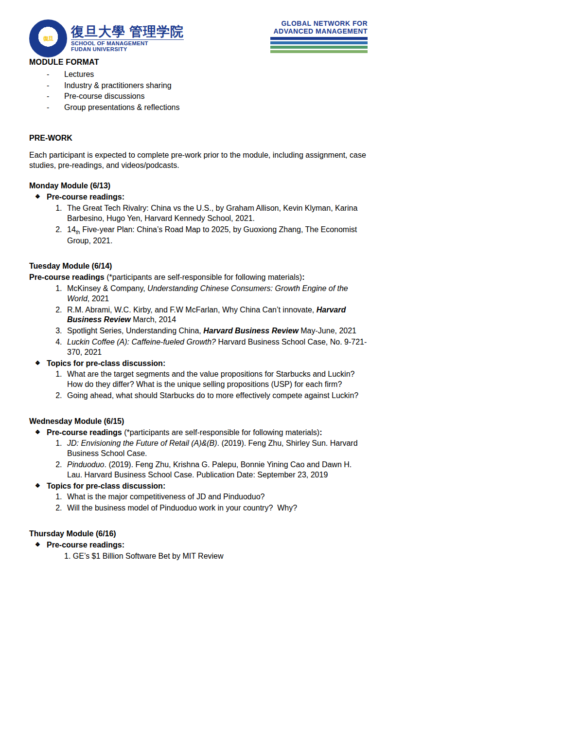復旦大學 管理学院
SCHOOL OF MANAGEMENT
FUDAN UNIVERSITY
GLOBAL NETWORK FOR
ADVANCED MANAGEMENT
MODULE FORMAT
Lectures
Industry & practitioners sharing
Pre-course discussions
Group presentations & reflections
PRE-WORK
Each participant is expected to complete pre-work prior to the module, including assignment, case studies, pre-readings, and videos/podcasts.
Monday Module (6/13)
Pre-course readings:
The Great Tech Rivalry: China vs the U.S., by Graham Allison, Kevin Klyman, Karina Barbesino, Hugo Yen, Harvard Kennedy School, 2021.
14th Five-year Plan: China’s Road Map to 2025, by Guoxiong Zhang, The Economist Group, 2021.
Tuesday Module (6/14)
Pre-course readings (*participants are self-responsible for following materials):
McKinsey & Company, Understanding Chinese Consumers: Growth Engine of the World, 2021
R.M. Abrami, W.C. Kirby, and F.W McFarlan, Why China Can’t innovate, Harvard Business Review March, 2014
Spotlight Series, Understanding China, Harvard Business Review May-June, 2021
Luckin Coffee (A): Caffeine-fueled Growth? Harvard Business School Case, No. 9-721-370, 2021
Topics for pre-class discussion:
What are the target segments and the value propositions for Starbucks and Luckin? How do they differ? What is the unique selling propositions (USP) for each firm?
Going ahead, what should Starbucks do to more effectively compete against Luckin?
Wednesday Module (6/15)
Pre-course readings (*participants are self-responsible for following materials):
JD: Envisioning the Future of Retail (A)&(B). (2019). Feng Zhu, Shirley Sun. Harvard Business School Case.
Pinduoduo. (2019). Feng Zhu, Krishna G. Palepu, Bonnie Yining Cao and Dawn H. Lau. Harvard Business School Case. Publication Date: September 23, 2019
Topics for pre-class discussion:
What is the major competitiveness of JD and Pinduoduo?
Will the business model of Pinduoduo work in your country? Why?
Thursday Module (6/16)
Pre-course readings:
1. GE’s $1 Billion Software Bet by MIT Review